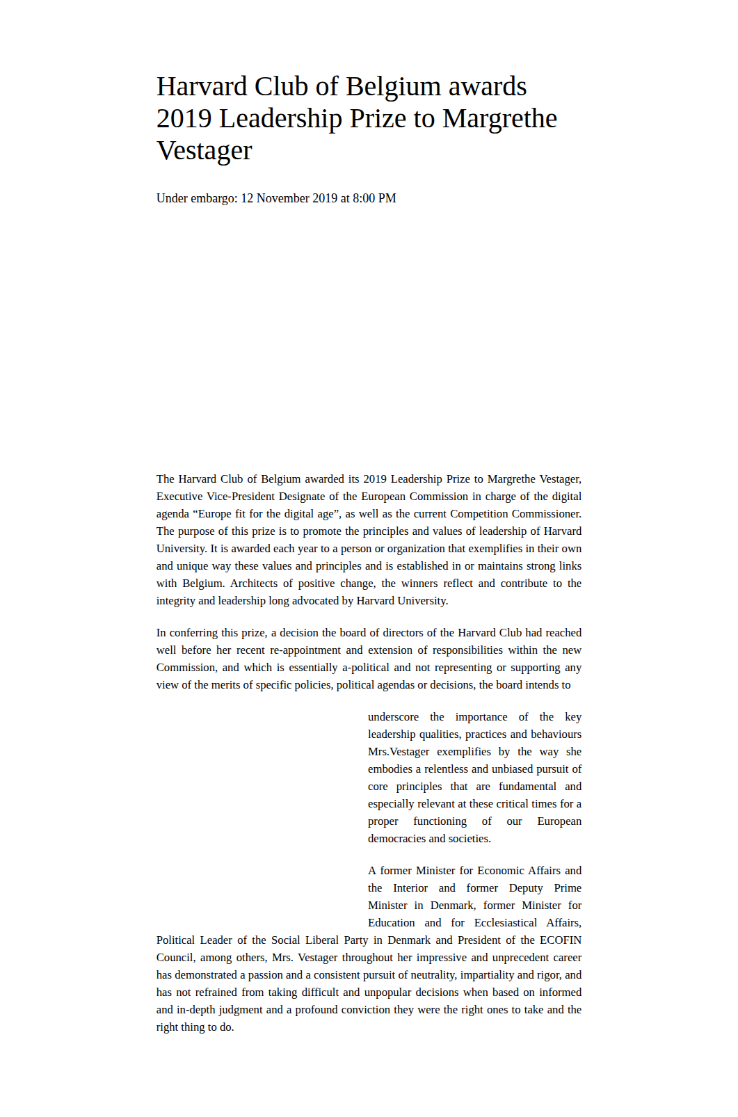Harvard Club of Belgium awards 2019 Leadership Prize to Margrethe Vestager
Under embargo: 12 November 2019 at 8:00 PM
The Harvard Club of Belgium awarded its 2019 Leadership Prize to Margrethe Vestager, Executive Vice-President Designate of the European Commission in charge of the digital agenda “Europe fit for the digital age”, as well as the current Competition Commissioner. The purpose of this prize is to promote the principles and values of leadership of Harvard University. It is awarded each year to a person or organization that exemplifies in their own and unique way these values and principles and is established in or maintains strong links with Belgium. Architects of positive change, the winners reflect and contribute to the integrity and leadership long advocated by Harvard University.
In conferring this prize, a decision the board of directors of the Harvard Club had reached well before her recent re-appointment and extension of responsibilities within the new Commission, and which is essentially a-political and not representing or supporting any view of the merits of specific policies, political agendas or decisions, the board intends to
underscore the importance of the key leadership qualities, practices and behaviours Mrs.Vestager exemplifies by the way she embodies a relentless and unbiased pursuit of core principles that are fundamental and especially relevant at these critical times for a proper functioning of our European democracies and societies.
A former Minister for Economic Affairs and the Interior and former Deputy Prime Minister in Denmark, former Minister for Education and for Ecclesiastical Affairs, Political Leader of the Social Liberal Party in Denmark and President of the ECOFIN Council, among others, Mrs. Vestager throughout her impressive and unprecedent career has demonstrated a passion and a consistent pursuit of neutrality, impartiality and rigor, and has not refrained from taking difficult and unpopular decisions when based on informed and in-depth judgment and a profound conviction they were the right ones to take and the right thing to do.